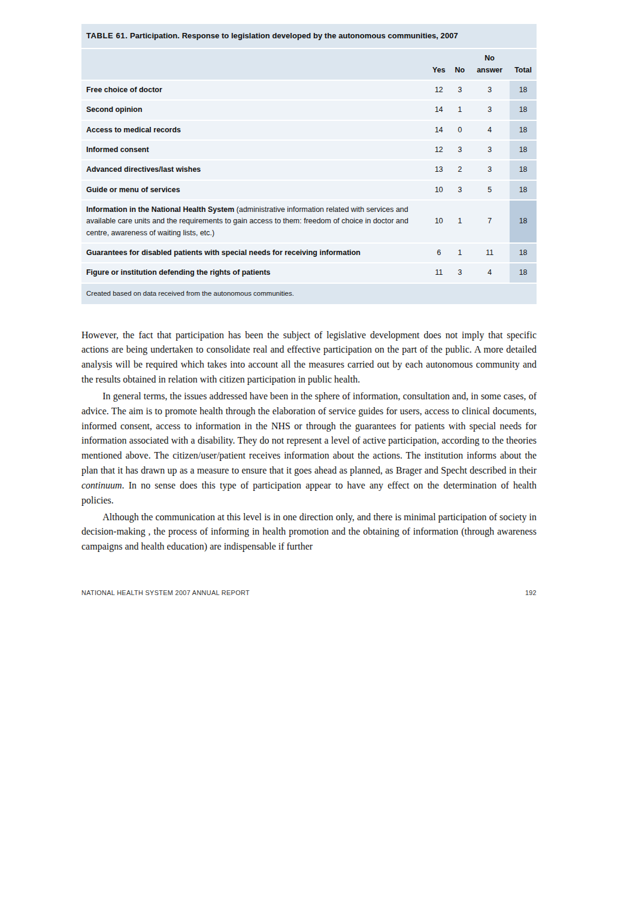TABLE 61. Participation. Response to legislation developed by the autonomous communities, 2007
| | Yes | No | No answer | Total |
| --- | --- | --- | --- | --- |
| Free choice of doctor | 12 | 3 | 3 | 18 |
| Second opinion | 14 | 1 | 3 | 18 |
| Access to medical records | 14 | 0 | 4 | 18 |
| Informed consent | 12 | 3 | 3 | 18 |
| Advanced directives/last wishes | 13 | 2 | 3 | 18 |
| Guide or menu of services | 10 | 3 | 5 | 18 |
| Information in the National Health System (administrative information related with services and available care units and the requirements to gain access to them: freedom of choice in doctor and centre, awareness of waiting lists, etc.) | 10 | 1 | 7 | 18 |
| Guarantees for disabled patients with special needs for receiving information | 6 | 1 | 11 | 18 |
| Figure or institution defending the rights of patients | 11 | 3 | 4 | 18 |
| Created based on data received from the autonomous communities. |
However, the fact that participation has been the subject of legislative development does not imply that specific actions are being undertaken to consolidate real and effective participation on the part of the public. A more detailed analysis will be required which takes into account all the measures carried out by each autonomous community and the results obtained in relation with citizen participation in public health.
In general terms, the issues addressed have been in the sphere of information, consultation and, in some cases, of advice. The aim is to promote health through the elaboration of service guides for users, access to clinical documents, informed consent, access to information in the NHS or through the guarantees for patients with special needs for information associated with a disability. They do not represent a level of active participation, according to the theories mentioned above. The citizen/user/patient receives information about the actions. The institution informs about the plan that it has drawn up as a measure to ensure that it goes ahead as planned, as Brager and Specht described in their continuum. In no sense does this type of participation appear to have any effect on the determination of health policies.
Although the communication at this level is in one direction only, and there is minimal participation of society in decision-making , the process of informing in health promotion and the obtaining of information (through awareness campaigns and health education) are indispensable if further
NATIONAL HEALTH SYSTEM 2007 ANNUAL REPORT 192